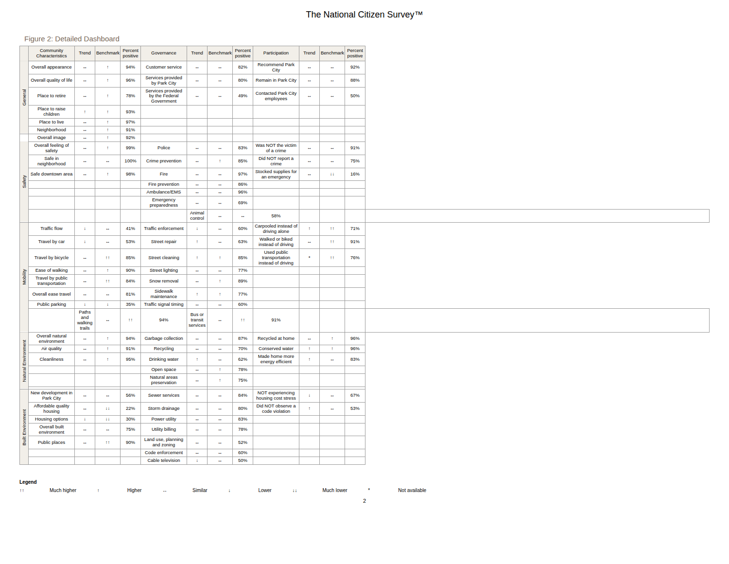The National Citizen Survey™
Figure 2: Detailed Dashboard
| | Community Characteristics | Trend | Benchmark | Percent positive | Governance | Trend | Benchmark | Percent positive | Participation | Trend | Benchmark | Percent positive |
| --- | --- | --- | --- | --- | --- | --- | --- | --- | --- | --- | --- | --- |
| General | Overall appearance | ↔ | ↑ | 94% | Customer service | ↔ | ↔ | 82% | Recommend Park City | ↔ | ↔ | 92% |
| Overall quality of life | ↔ | ↑ | 96% | Services provided by Park City | ↔ | ↔ | 80% | Remain in Park City | ↔ | ↔ | 88% |
| Place to retire | ↔ | ↑ | 78% | Services provided by the Federal Government | ↔ | ↔ | 49% | Contacted Park City employees | ↔ | ↔ | 50% |
| Place to raise children | ↑ | ↑ | 93% | | | | | | | | |
| Place to live | ↔ | ↑ | 97% | | | | | | | | |
| Neighborhood | ↔ | ↑ | 91% | | | | | | | | |
| | Overall image | ↔ | ↑ | 92% | | | | | | | | |
| Safety | Overall feeling of safety | ↔ | ↑ | 99% | Police | ↔ | ↔ | 83% | Was NOT the victim of a crime | ↔ | ↔ | 91% |
| Safe in neighborhood | ↔ | ↔ | 100% | Crime prevention | ↔ | ↑ | 85% | Did NOT report a crime | ↔ | ↔ | 75% |
| Safe downtown area | ↔ | ↑ | 98% | Fire | ↔ | ↔ | 97% | Stocked supplies for an emergency | ↔ | ↓↓ | 16% |
| | | | | Fire prevention | ↔ | ↔ | 86% | | | | |
| | | | | Ambulance/EMS | ↔ | ↔ | 96% | | | | |
| | | | | Emergency preparedness | ↔ | ↔ | 69% | | | | |
| | | | | | Animal control | ↔ | ↔ | 58% | | | | |
| Mobility | Traffic flow | ↓ | ↔ | 41% | Traffic enforcement | ↓ | ↔ | 60% | Carpooled instead of driving alone | ↑ | ↑↑ | 71% |
| Travel by car | ↓ | ↔ | 53% | Street repair | ↑ | ↔ | 63% | Walked or biked instead of driving | ↔ | ↑↑ | 91% |
| Travel by bicycle | ↔ | ↑↑ | 85% | Street cleaning | ↑ | ↑ | 85% | Used public transportation instead of driving | * | ↑↑ | 76% |
| Ease of walking | ↔ | ↑ | 90% | Street lighting | ↔ | ↔ | 77% | | | | |
| Travel by public transportation | ↔ | ↑↑ | 84% | Snow removal | ↔ | ↑ | 89% | | | | |
| Overall ease travel | ↔ | ↔ | 81% | Sidewalk maintenance | ↑ | ↑ | 77% | | | | |
| Public parking | ↓ | ↓ | 35% | Traffic signal timing | ↔ | ↔ | 60% | | | | |
| | Paths and walking trails | ↔ | ↑↑ | 94% | Bus or transit services | ↔ | ↑↑ | 91% | | | | |
| Natural Environment | Overall natural environment | ↔ | ↑ | 94% | Garbage collection | ↔ | ↔ | 87% | Recycled at home | ↔ | ↑ | 96% |
| Air quality | ↔ | ↑ | 91% | Recycling | ↔ | ↔ | 70% | Conserved water | ↑ | ↑ | 96% |
| Cleanliness | ↔ | ↑ | 95% | Drinking water | ↑ | ↔ | 62% | Made home more energy efficient | ↑ | ↔ | 83% |
| | | | | Open space | ↔ | ↑ | 78% | | | | |
| | | | | Natural areas preservation | ↔ | ↑ | 75% | | | | |
| Built Environment | New development in Park City | ↔ | ↔ | 56% | Sewer services | ↔ | ↔ | 84% | NOT experiencing housing cost stress | ↓ | ↔ | 67% |
| Affordable quality housing | ↔ | ↓↓ | 22% | Storm drainage | ↔ | ↔ | 80% | Did NOT observe a code violation | ↑ | ↔ | 53% |
| Housing options | ↓ | ↓↓ | 30% | Power utility | ↔ | ↔ | 83% | | | | |
| Overall built environment | ↔ | ↔ | 75% | Utility billing | ↔ | ↔ | 78% | | | | |
| Public places | ↔ | ↑↑ | 90% | Land use, planning and zoning | ↔ | ↔ | 52% | | | | |
| | | | | Code enforcement | ↔ | ↔ | 60% | | | | |
| | | | | Cable television | ↓ | ↔ | 50% | | | | |
Legend
↑↑Much higher ↑Higher ↔Similar ↓Lower ↓↓Much lower *Not available
2